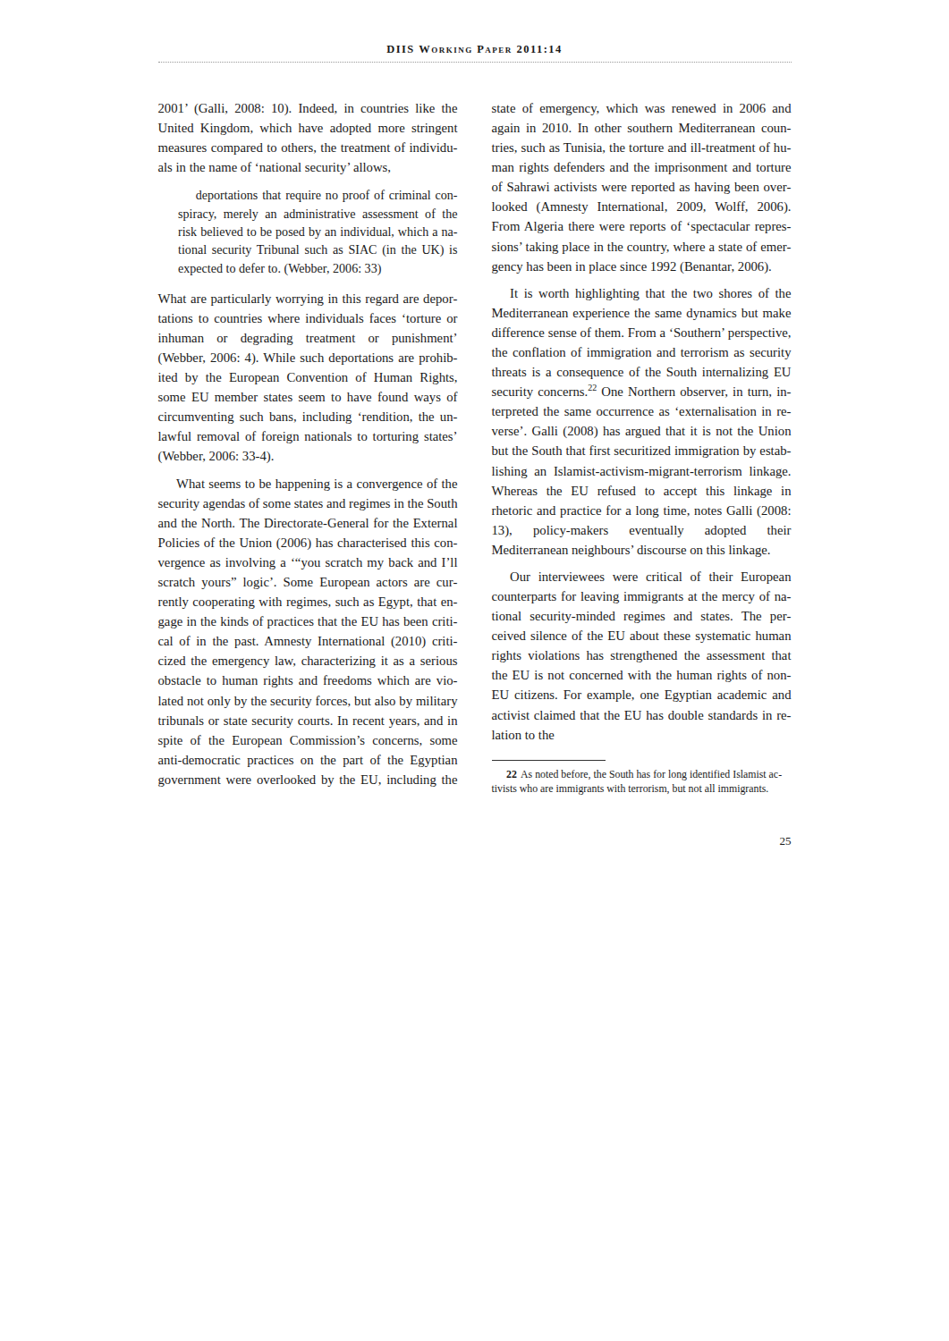DIIS Working Paper 2011:14
2001’ (Galli, 2008: 10). Indeed, in countries like the United Kingdom, which have adopted more stringent measures compared to others, the treatment of individuals in the name of ‘national security’ allows,
deportations that require no proof of criminal conspiracy, merely an administrative assessment of the risk believed to be posed by an individual, which a national security Tribunal such as SIAC (in the UK) is expected to defer to. (Webber, 2006: 33)
What are particularly worrying in this regard are deportations to countries where individuals faces ‘torture or inhuman or degrading treatment or punishment’ (Webber, 2006: 4). While such deportations are prohibited by the European Convention of Human Rights, some EU member states seem to have found ways of circumventing such bans, including ‘rendition, the unlawful removal of foreign nationals to torturing states’ (Webber, 2006: 33-4).
What seems to be happening is a convergence of the security agendas of some states and regimes in the South and the North. The Directorate-General for the External Policies of the Union (2006) has characterised this convergence as involving a ‘“you scratch my back and I’ll scratch yours” logic’. Some European actors are currently cooperating with regimes, such as Egypt, that engage in the kinds of practices that the EU has been critical of in the past. Amnesty International (2010) criticized the emergency law, characterizing it as a serious obstacle to human rights and freedoms which are violated not only by the security forces, but also by military tribunals or state security courts. In recent years, and in spite of the European Commission’s concerns, some anti-democratic practices on the part of the Egyptian government were overlooked by the EU, including the state of emergency, which was renewed in 2006 and again in 2010. In other southern Mediterranean countries, such as Tunisia, the torture and ill-treatment of human rights defenders and the imprisonment and torture of Sahrawi activists were reported as having been overlooked (Amnesty International, 2009, Wolff, 2006). From Algeria there were reports of ‘spectacular repressions’ taking place in the country, where a state of emergency has been in place since 1992 (Benantar, 2006).
It is worth highlighting that the two shores of the Mediterranean experience the same dynamics but make difference sense of them. From a ‘Southern’ perspective, the conflation of immigration and terrorism as security threats is a consequence of the South internalizing EU security concerns.22 One Northern observer, in turn, interpreted the same occurrence as ‘externalisation in reverse’. Galli (2008) has argued that it is not the Union but the South that first securitized immigration by establishing an Islamist-activism-migrant-terrorism linkage. Whereas the EU refused to accept this linkage in rhetoric and practice for a long time, notes Galli (2008: 13), policy-makers eventually adopted their Mediterranean neighbours’ discourse on this linkage.
Our interviewees were critical of their European counterparts for leaving immigrants at the mercy of national security-minded regimes and states. The perceived silence of the EU about these systematic human rights violations has strengthened the assessment that the EU is not concerned with the human rights of non-EU citizens. For example, one Egyptian academic and activist claimed that the EU has double standards in relation to the
22 As noted before, the South has for long identified Islamist activists who are immigrants with terrorism, but not all immigrants.
25